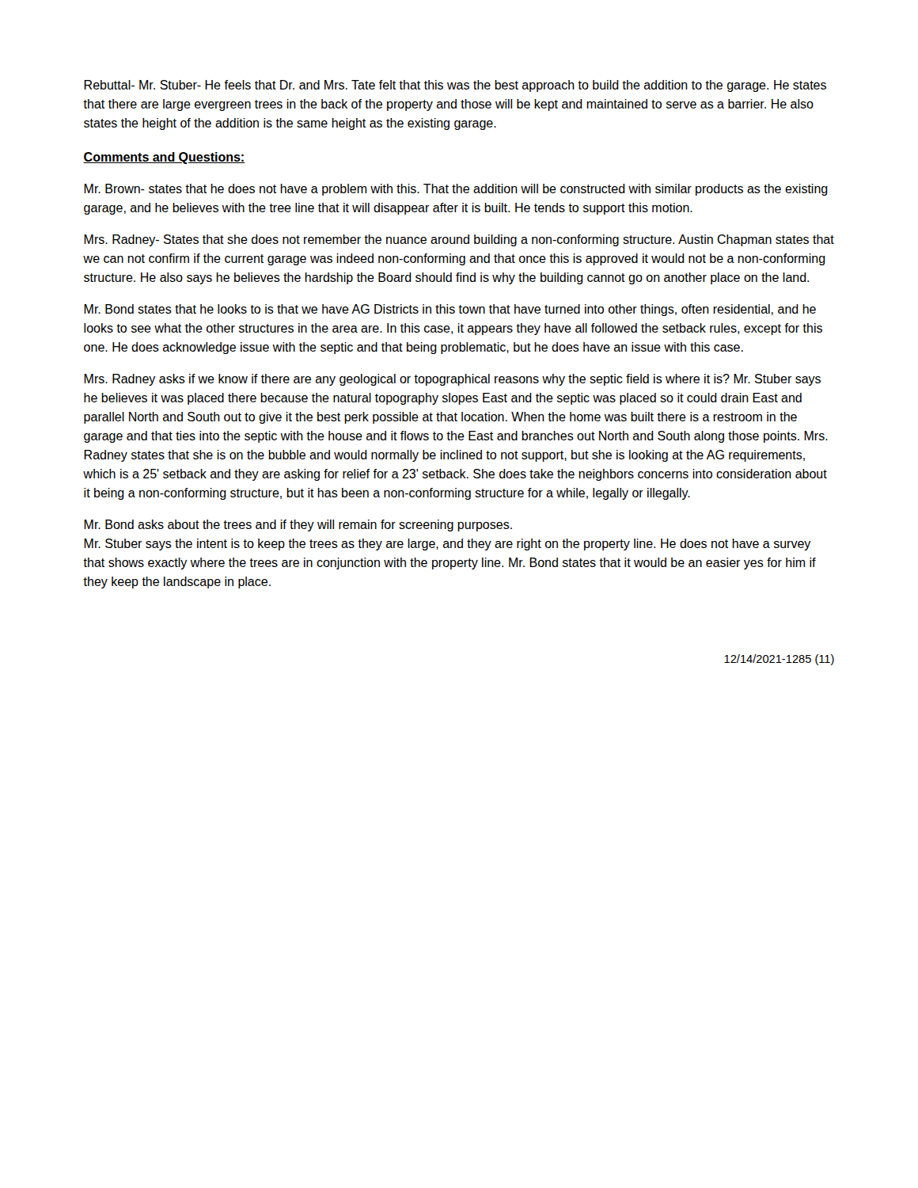Rebuttal- Mr. Stuber- He feels that Dr. and Mrs. Tate felt that this was the best approach to build the addition to the garage. He states that there are large evergreen trees in the back of the property and those will be kept and maintained to serve as a barrier. He also states the height of the addition is the same height as the existing garage.
Comments and Questions:
Mr. Brown- states that he does not have a problem with this. That the addition will be constructed with similar products as the existing garage, and he believes with the tree line that it will disappear after it is built. He tends to support this motion.
Mrs. Radney- States that she does not remember the nuance around building a non-conforming structure. Austin Chapman states that we can not confirm if the current garage was indeed non-conforming and that once this is approved it would not be a non-conforming structure. He also says he believes the hardship the Board should find is why the building cannot go on another place on the land.
Mr. Bond states that he looks to is that we have AG Districts in this town that have turned into other things, often residential, and he looks to see what the other structures in the area are. In this case, it appears they have all followed the setback rules, except for this one. He does acknowledge issue with the septic and that being problematic, but he does have an issue with this case.
Mrs. Radney asks if we know if there are any geological or topographical reasons why the septic field is where it is? Mr. Stuber says he believes it was placed there because the natural topography slopes East and the septic was placed so it could drain East and parallel North and South out to give it the best perk possible at that location. When the home was built there is a restroom in the garage and that ties into the septic with the house and it flows to the East and branches out North and South along those points. Mrs. Radney states that she is on the bubble and would normally be inclined to not support, but she is looking at the AG requirements, which is a 25' setback and they are asking for relief for a 23' setback. She does take the neighbors concerns into consideration about it being a non-conforming structure, but it has been a non-conforming structure for a while, legally or illegally.
Mr. Bond asks about the trees and if they will remain for screening purposes.
Mr. Stuber says the intent is to keep the trees as they are large, and they are right on the property line. He does not have a survey that shows exactly where the trees are in conjunction with the property line. Mr. Bond states that it would be an easier yes for him if they keep the landscape in place.
12/14/2021-1285 (11)